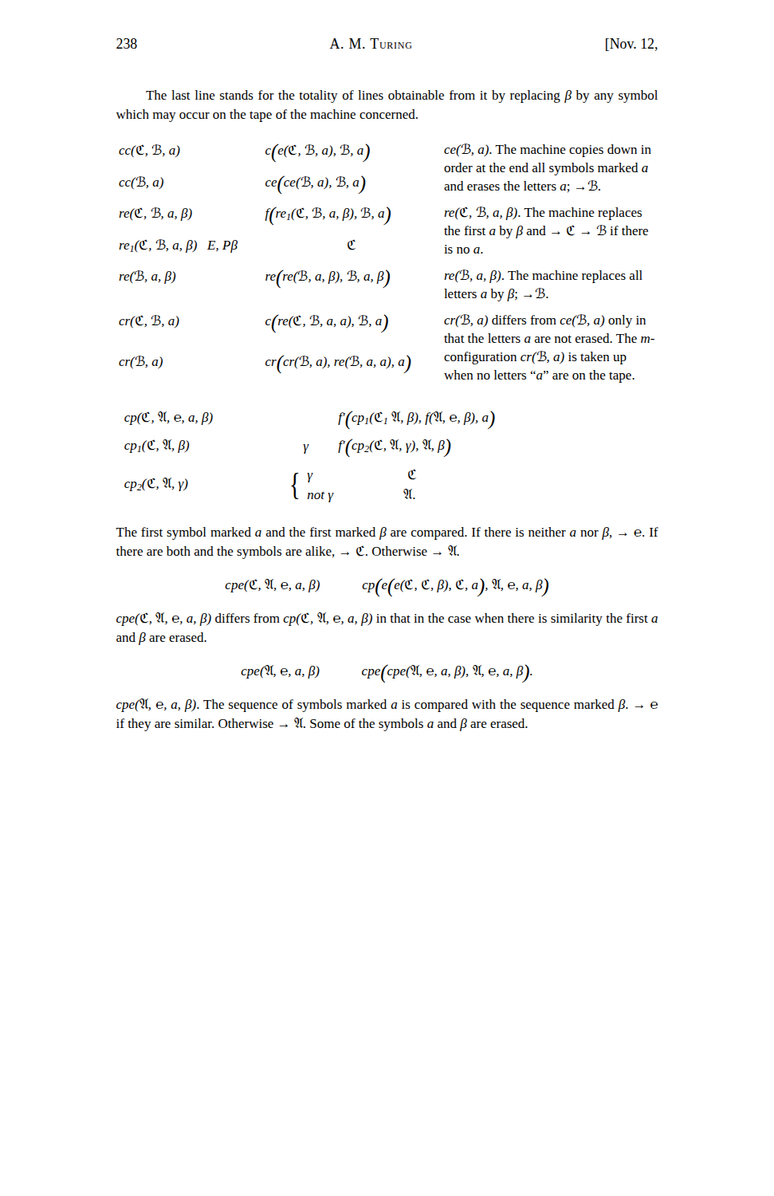238 A. M. Turing [Nov. 12,
The last line stands for the totality of lines obtainable from it by replacing β by any symbol which may occur on the tape of the machine concerned.
| cc( ℭ , ℬ , a) | c ( e( ℭ , ℬ , a), ℬ , a ) | ce( ℬ , a) . The machine copies down in order at the end all symbols marked a and erases the letters a ; → ℬ . |
| cc( ℬ , a) | ce ( ce( ℬ , a), ℬ , a ) |
| re( ℭ , ℬ , a, β) | f ( re 1 ( ℭ , ℬ , a, β), ℬ , a ) | re( ℭ , ℬ , a, β) . The machine replaces the first a by β and → ℭ → ℬ if there is no a . |
| re 1 ( ℭ , ℬ , a, β) E, Pβ | ℭ |
| re( ℬ , a, β) | re ( re( ℬ , a, β), ℬ , a, β ) | re( ℬ , a, β) . The machine replaces all letters a by β ; → ℬ . |
| cr( ℭ , ℬ , a) | c ( re( ℭ , ℬ , a, a), ℬ , a ) | cr( ℬ , a) differs from ce( ℬ , a) only in that the letters a are not erased. The m -configuration cr( ℬ , a) is taken up when no letters “ a ” are on the tape. |
| cr( ℬ , a) | cr ( cr( ℬ , a), re( ℬ , a, a), a ) |
| cp( ℭ , 𝔄 , ℮ , a, β) | | f′ ( cp 1 ( ℭ 1 𝔄 , β), f( 𝔄 , ℮ , β), a ) |
| cp 1 ( ℭ , 𝔄 , β) | γ | f′ ( cp 2 ( ℭ , 𝔄 , γ), 𝔄 , β ) |
| cp 2 ( ℭ , 𝔄 , γ) | { γ ℭ not γ 𝔄 . |
The first symbol marked a and the first marked β are compared. If there is neither a nor β, → ℮. If there are both and the symbols are alike, → ℭ. Otherwise → 𝔄.
cpe(ℭ, 𝔄, ℮, a, β) cp(e(e(ℭ, ℭ, β), ℭ, a), 𝔄, ℮, a, β)
cpe(ℭ, 𝔄, ℮, a, β) differs from cp(ℭ, 𝔄, ℮, a, β) in that in the case when there is similarity the first a and β are erased.
cpe(𝔄, ℮, a, β) cpe(cpe(𝔄, ℮, a, β), 𝔄, ℮, a, β).
cpe(𝔄, ℮, a, β). The sequence of symbols marked a is compared with the sequence marked β. → ℮ if they are similar. Otherwise → 𝔄. Some of the symbols a and β are erased.